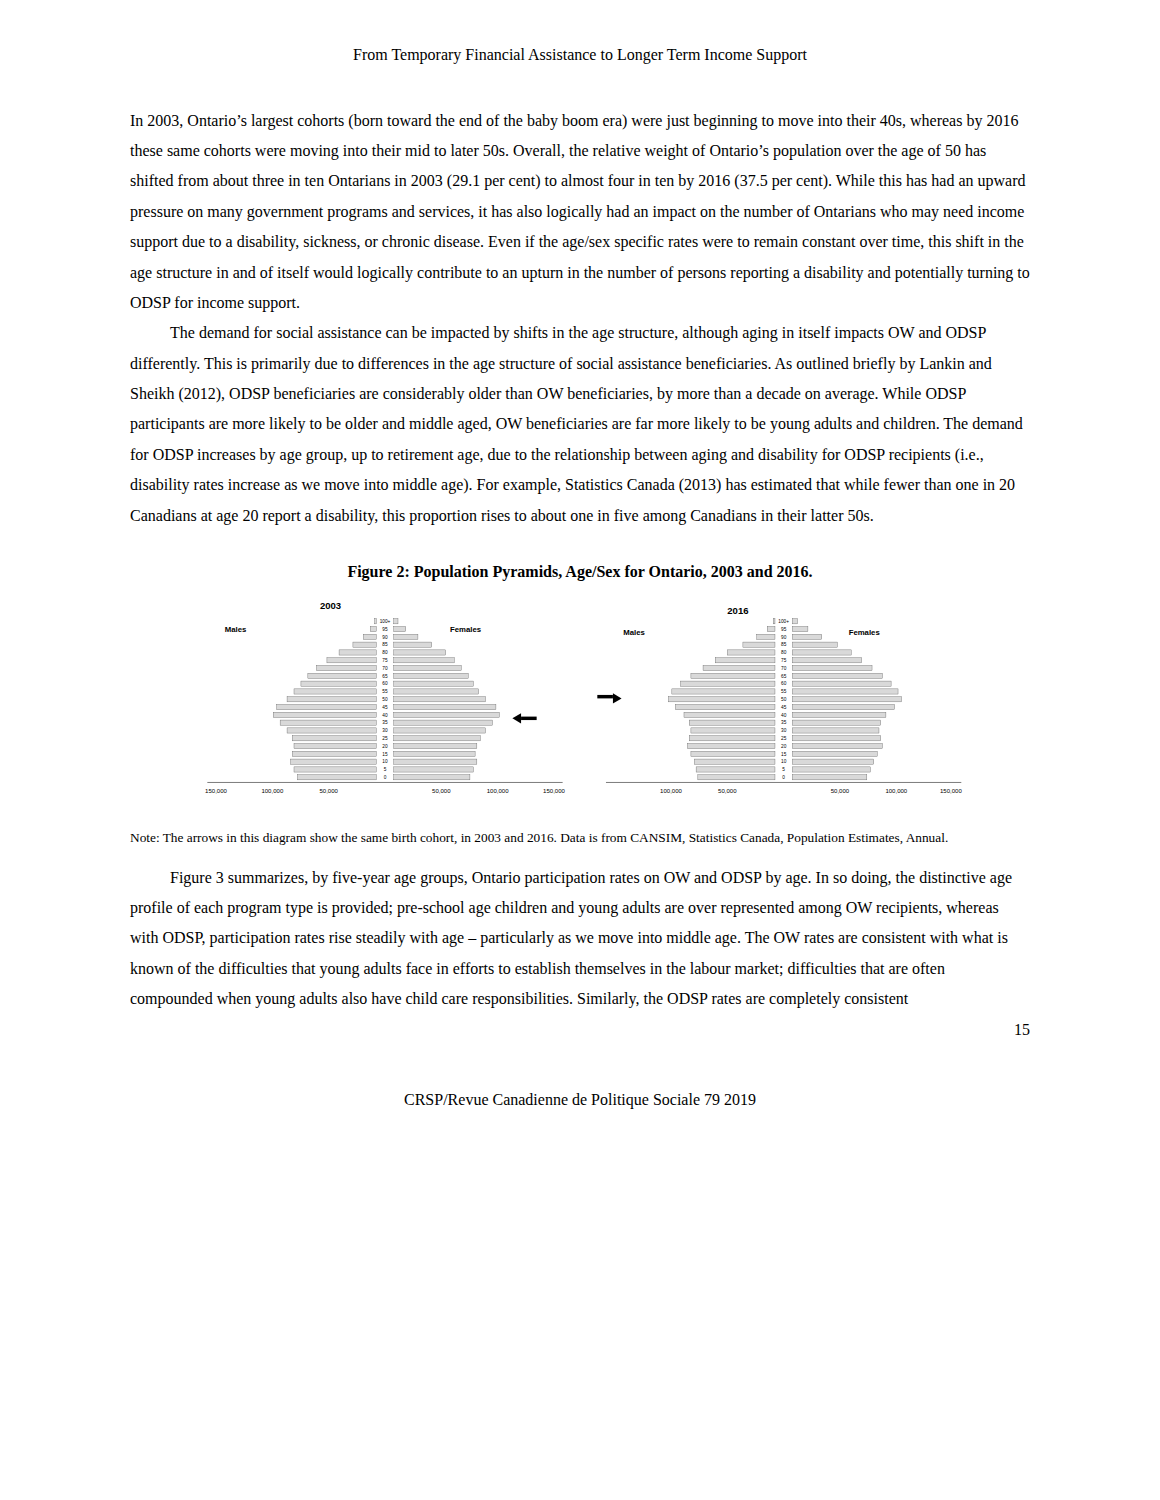From Temporary Financial Assistance to Longer Term Income Support
In 2003, Ontario’s largest cohorts (born toward the end of the baby boom era) were just beginning to move into their 40s, whereas by 2016 these same cohorts were moving into their mid to later 50s. Overall, the relative weight of Ontario’s population over the age of 50 has shifted from about three in ten Ontarians in 2003 (29.1 per cent) to almost four in ten by 2016 (37.5 per cent). While this has had an upward pressure on many government programs and services, it has also logically had an impact on the number of Ontarians who may need income support due to a disability, sickness, or chronic disease. Even if the age/sex specific rates were to remain constant over time, this shift in the age structure in and of itself would logically contribute to an upturn in the number of persons reporting a disability and potentially turning to ODSP for income support.
The demand for social assistance can be impacted by shifts in the age structure, although aging in itself impacts OW and ODSP differently. This is primarily due to differences in the age structure of social assistance beneficiaries. As outlined briefly by Lankin and Sheikh (2012), ODSP beneficiaries are considerably older than OW beneficiaries, by more than a decade on average. While ODSP participants are more likely to be older and middle aged, OW beneficiaries are far more likely to be young adults and children. The demand for ODSP increases by age group, up to retirement age, due to the relationship between aging and disability for ODSP recipients (i.e., disability rates increase as we move into middle age). For example, Statistics Canada (2013) has estimated that while fewer than one in 20 Canadians at age 20 report a disability, this proportion rises to about one in five among Canadians in their latter 50s.
Figure 2: Population Pyramids, Age/Sex for Ontario, 2003 and 2016.
2003 Males Females 100+ 95 90 85 80 75 70 65 60 55 50 45 40 35 30 25 20 15 10 5 0 150,000 100,000 50,000 50,000 100,000 150,000 2016 Males Females 100+ 95 90 85 80 75 70 65 60 55 50 45 40 35 30 25 20 15 10 5 0 100,000 50,000 50,000 100,000 150,000
Note: The arrows in this diagram show the same birth cohort, in 2003 and 2016. Data is from CANSIM, Statistics Canada, Population Estimates, Annual.
Figure 3 summarizes, by five-year age groups, Ontario participation rates on OW and ODSP by age. In so doing, the distinctive age profile of each program type is provided; pre-school age children and young adults are over represented among OW recipients, whereas with ODSP, participation rates rise steadily with age – particularly as we move into middle age. The OW rates are consistent with what is known of the difficulties that young adults face in efforts to establish themselves in the labour market; difficulties that are often compounded when young adults also have child care responsibilities. Similarly, the ODSP rates are completely consistent
15
CRSP/Revue Canadienne de Politique Sociale 79 2019